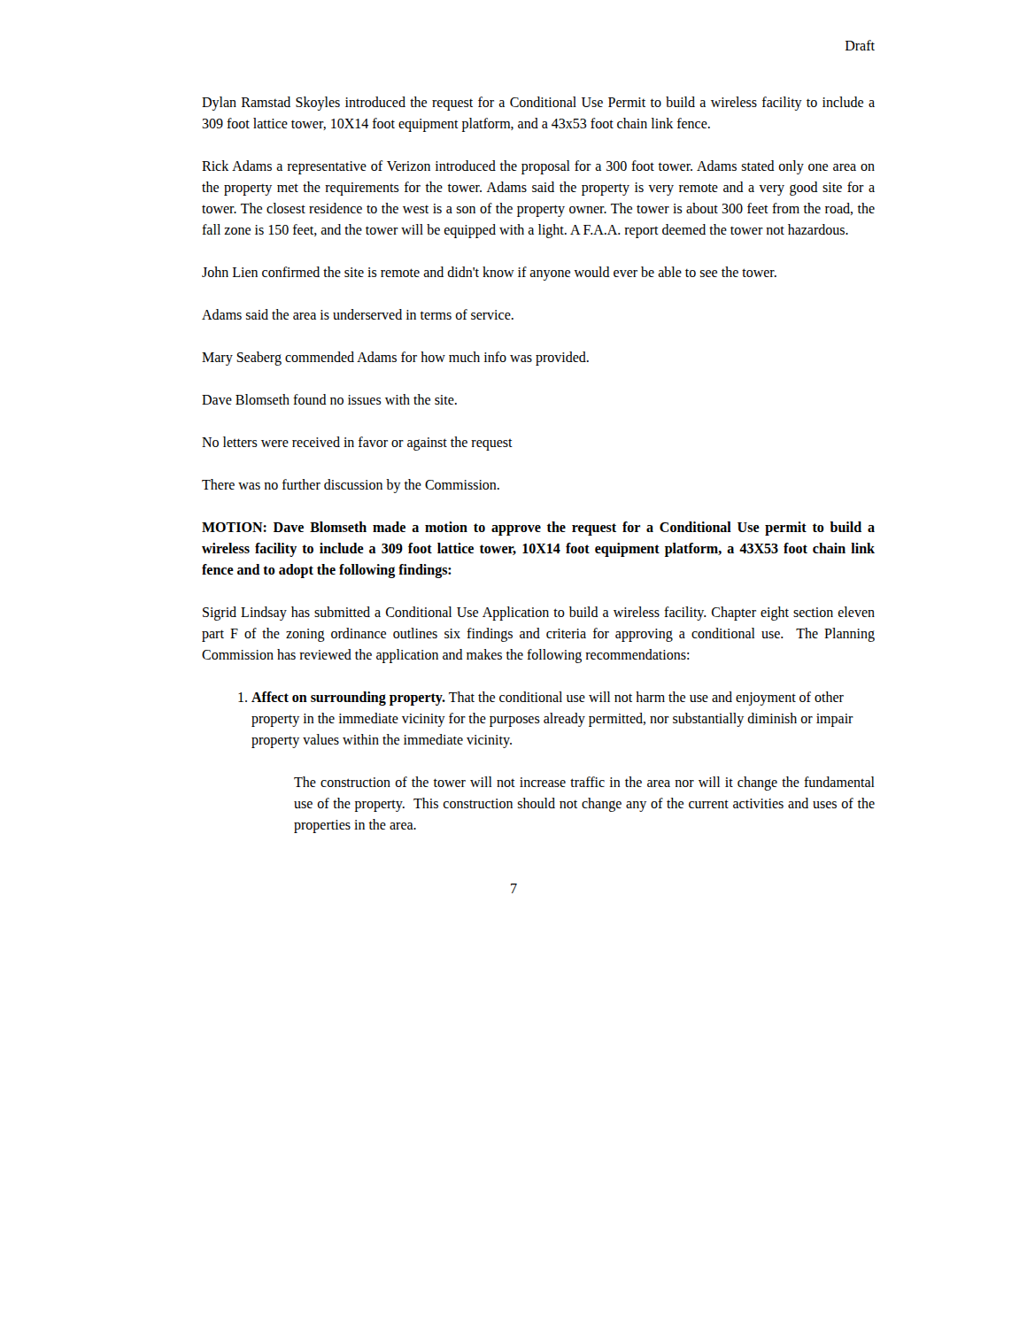Draft
Dylan Ramstad Skoyles introduced the request for a Conditional Use Permit to build a wireless facility to include a 309 foot lattice tower, 10X14 foot equipment platform, and a 43x53 foot chain link fence.
Rick Adams a representative of Verizon introduced the proposal for a 300 foot tower. Adams stated only one area on the property met the requirements for the tower. Adams said the property is very remote and a very good site for a tower. The closest residence to the west is a son of the property owner. The tower is about 300 feet from the road, the fall zone is 150 feet, and the tower will be equipped with a light. A F.A.A. report deemed the tower not hazardous.
John Lien confirmed the site is remote and didn't know if anyone would ever be able to see the tower.
Adams said the area is underserved in terms of service.
Mary Seaberg commended Adams for how much info was provided.
Dave Blomseth found no issues with the site.
No letters were received in favor or against the request
There was no further discussion by the Commission.
MOTION: Dave Blomseth made a motion to approve the request for a Conditional Use permit to build a wireless facility to include a 309 foot lattice tower, 10X14 foot equipment platform, a 43X53 foot chain link fence and to adopt the following findings:
Sigrid Lindsay has submitted a Conditional Use Application to build a wireless facility. Chapter eight section eleven part F of the zoning ordinance outlines six findings and criteria for approving a conditional use. The Planning Commission has reviewed the application and makes the following recommendations:
Affect on surrounding property. That the conditional use will not harm the use and enjoyment of other property in the immediate vicinity for the purposes already permitted, nor substantially diminish or impair property values within the immediate vicinity.
The construction of the tower will not increase traffic in the area nor will it change the fundamental use of the property. This construction should not change any of the current activities and uses of the properties in the area.
7